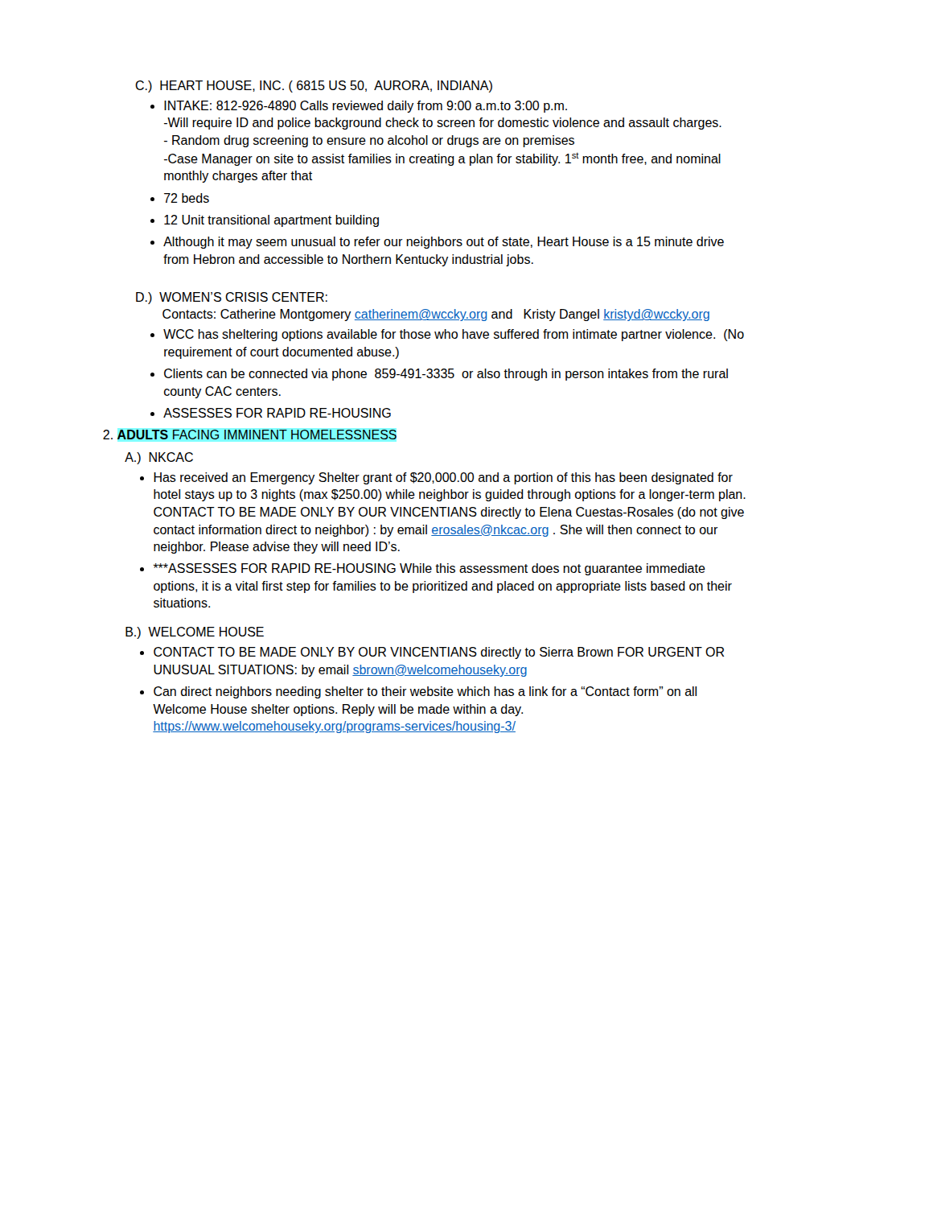C.) HEART HOUSE, INC. ( 6815 US 50, AURORA, INDIANA)
INTAKE: 812-926-4890 Calls reviewed daily from 9:00 a.m.to 3:00 p.m.
-Will require ID and police background check to screen for domestic violence and assault charges.
- Random drug screening to ensure no alcohol or drugs are on premises
-Case Manager on site to assist families in creating a plan for stability. 1st month free, and nominal monthly charges after that
72 beds
12 Unit transitional apartment building
Although it may seem unusual to refer our neighbors out of state, Heart House is a 15 minute drive from Hebron and accessible to Northern Kentucky industrial jobs.
D.) WOMEN’S CRISIS CENTER:
Contacts: Catherine Montgomery catherinem@wccky.org and Kristy Dangel kristyd@wccky.org
WCC has sheltering options available for those who have suffered from intimate partner violence. (No requirement of court documented abuse.)
Clients can be connected via phone 859-491-3335 or also through in person intakes from the rural county CAC centers.
ASSESSES FOR RAPID RE-HOUSING
ADULTS FACING IMMINENT HOMELESSNESS
A.) NKCAC
Has received an Emergency Shelter grant of $20,000.00 and a portion of this has been designated for hotel stays up to 3 nights (max $250.00) while neighbor is guided through options for a longer-term plan.
CONTACT TO BE MADE ONLY BY OUR VINCENTIANS directly to Elena Cuestas-Rosales (do not give contact information direct to neighbor) : by email erosales@nkcac.org . She will then connect to our neighbor. Please advise they will need ID’s.
***ASSESSES FOR RAPID RE-HOUSING While this assessment does not guarantee immediate options, it is a vital first step for families to be prioritized and placed on appropriate lists based on their situations.
B.) WELCOME HOUSE
CONTACT TO BE MADE ONLY BY OUR VINCENTIANS directly to Sierra Brown FOR URGENT OR UNUSUAL SITUATIONS: by email sbrown@welcomehouseky.org
Can direct neighbors needing shelter to their website which has a link for a “Contact form” on all Welcome House shelter options. Reply will be made within a day. https://www.welcomehouseky.org/programs-services/housing-3/